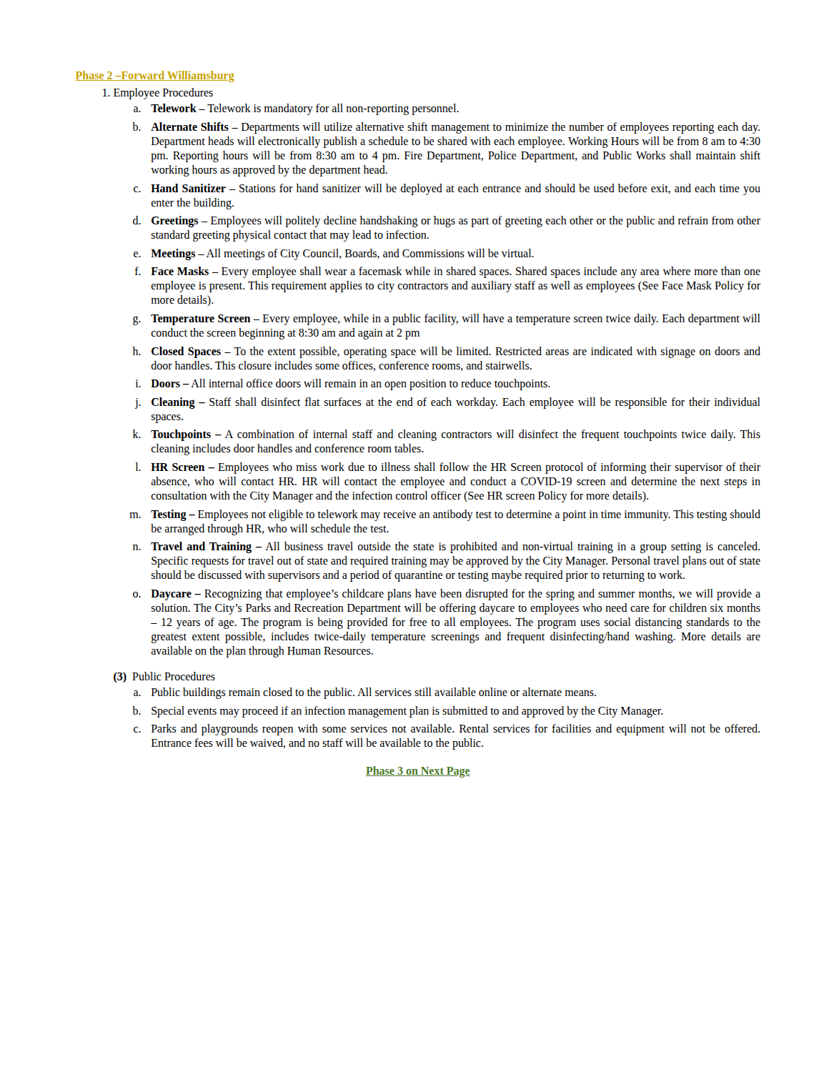Phase 2 –Forward Williamsburg
Employee Procedures
Telework – Telework is mandatory for all non-reporting personnel.
Alternate Shifts – Departments will utilize alternative shift management to minimize the number of employees reporting each day. Department heads will electronically publish a schedule to be shared with each employee. Working Hours will be from 8 am to 4:30 pm. Reporting hours will be from 8:30 am to 4 pm. Fire Department, Police Department, and Public Works shall maintain shift working hours as approved by the department head.
Hand Sanitizer – Stations for hand sanitizer will be deployed at each entrance and should be used before exit, and each time you enter the building.
Greetings – Employees will politely decline handshaking or hugs as part of greeting each other or the public and refrain from other standard greeting physical contact that may lead to infection.
Meetings – All meetings of City Council, Boards, and Commissions will be virtual.
Face Masks – Every employee shall wear a facemask while in shared spaces. Shared spaces include any area where more than one employee is present. This requirement applies to city contractors and auxiliary staff as well as employees (See Face Mask Policy for more details).
Temperature Screen – Every employee, while in a public facility, will have a temperature screen twice daily. Each department will conduct the screen beginning at 8:30 am and again at 2 pm
Closed Spaces – To the extent possible, operating space will be limited. Restricted areas are indicated with signage on doors and door handles. This closure includes some offices, conference rooms, and stairwells.
Doors – All internal office doors will remain in an open position to reduce touchpoints.
Cleaning – Staff shall disinfect flat surfaces at the end of each workday. Each employee will be responsible for their individual spaces.
Touchpoints – A combination of internal staff and cleaning contractors will disinfect the frequent touchpoints twice daily. This cleaning includes door handles and conference room tables.
HR Screen – Employees who miss work due to illness shall follow the HR Screen protocol of informing their supervisor of their absence, who will contact HR. HR will contact the employee and conduct a COVID-19 screen and determine the next steps in consultation with the City Manager and the infection control officer (See HR screen Policy for more details).
Testing – Employees not eligible to telework may receive an antibody test to determine a point in time immunity. This testing should be arranged through HR, who will schedule the test.
Travel and Training – All business travel outside the state is prohibited and non-virtual training in a group setting is canceled. Specific requests for travel out of state and required training may be approved by the City Manager. Personal travel plans out of state should be discussed with supervisors and a period of quarantine or testing maybe required prior to returning to work.
Daycare – Recognizing that employee’s childcare plans have been disrupted for the spring and summer months, we will provide a solution. The City’s Parks and Recreation Department will be offering daycare to employees who need care for children six months – 12 years of age. The program is being provided for free to all employees. The program uses social distancing standards to the greatest extent possible, includes twice-daily temperature screenings and frequent disinfecting/hand washing. More details are available on the plan through Human Resources.
(3) Public Procedures
Public buildings remain closed to the public. All services still available online or alternate means.
Special events may proceed if an infection management plan is submitted to and approved by the City Manager.
Parks and playgrounds reopen with some services not available. Rental services for facilities and equipment will not be offered. Entrance fees will be waived, and no staff will be available to the public.
Phase 3 on Next Page